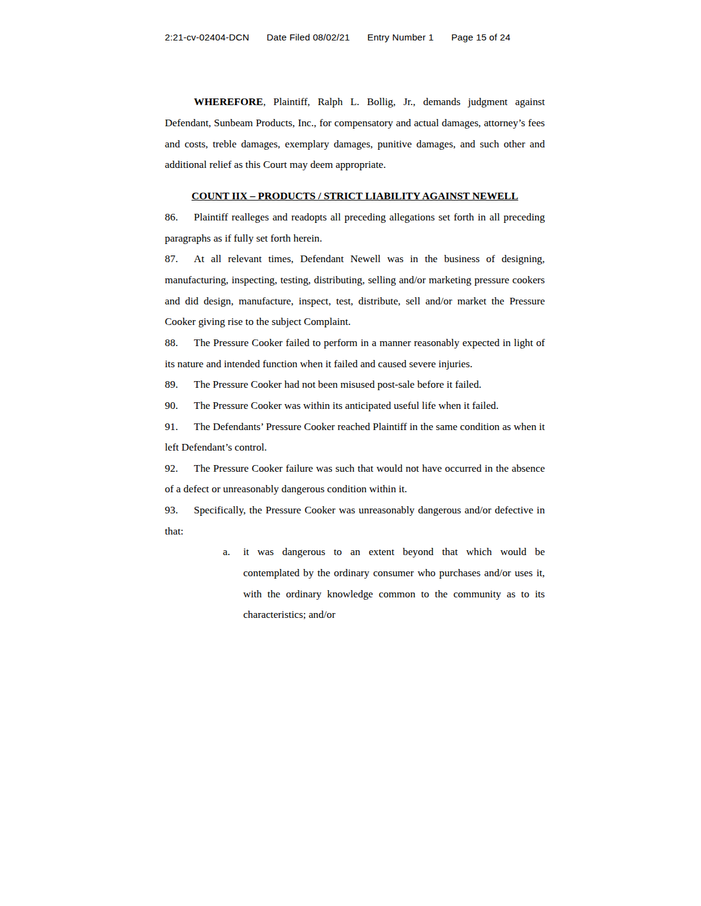2:21-cv-02404-DCN Date Filed 08/02/21 Entry Number 1 Page 15 of 24
WHEREFORE, Plaintiff, Ralph L. Bollig, Jr., demands judgment against Defendant, Sunbeam Products, Inc., for compensatory and actual damages, attorney’s fees and costs, treble damages, exemplary damages, punitive damages, and such other and additional relief as this Court may deem appropriate.
COUNT IIX – PRODUCTS / STRICT LIABILITY AGAINST NEWELL
86. Plaintiff realleges and readopts all preceding allegations set forth in all preceding paragraphs as if fully set forth herein.
87. At all relevant times, Defendant Newell was in the business of designing, manufacturing, inspecting, testing, distributing, selling and/or marketing pressure cookers and did design, manufacture, inspect, test, distribute, sell and/or market the Pressure Cooker giving rise to the subject Complaint.
88. The Pressure Cooker failed to perform in a manner reasonably expected in light of its nature and intended function when it failed and caused severe injuries.
89. The Pressure Cooker had not been misused post-sale before it failed.
90. The Pressure Cooker was within its anticipated useful life when it failed.
91. The Defendants’ Pressure Cooker reached Plaintiff in the same condition as when it left Defendant’s control.
92. The Pressure Cooker failure was such that would not have occurred in the absence of a defect or unreasonably dangerous condition within it.
93. Specifically, the Pressure Cooker was unreasonably dangerous and/or defective in that:
a. it was dangerous to an extent beyond that which would be contemplated by the ordinary consumer who purchases and/or uses it, with the ordinary knowledge common to the community as to its characteristics; and/or